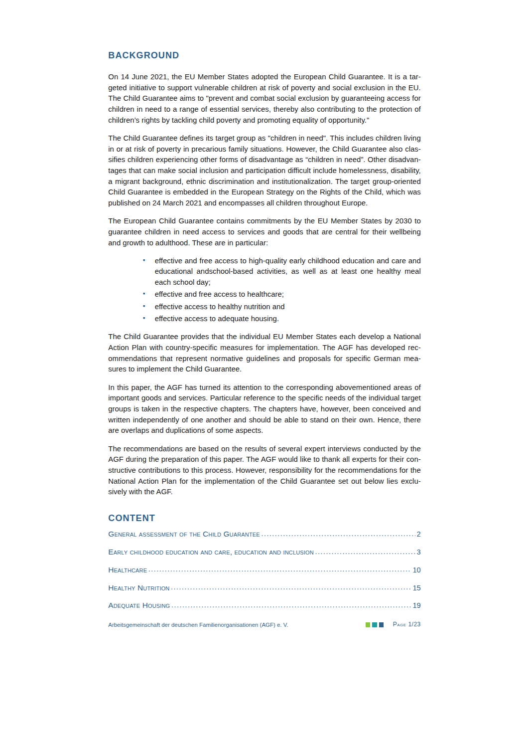Background
On 14 June 2021, the EU Member States adopted the European Child Guarantee. It is a targeted initiative to support vulnerable children at risk of poverty and social exclusion in the EU. The Child Guarantee aims to "prevent and combat social exclusion by guaranteeing access for children in need to a range of essential services, thereby also contributing to the protection of children’s rights by tackling child poverty and promoting equality of opportunity."
The Child Guarantee defines its target group as "children in need". This includes children living in or at risk of poverty in precarious family situations. However, the Child Guarantee also classifies children experiencing other forms of disadvantage as “children in need”. Other disadvantages that can make social inclusion and participation difficult include homelessness, disability, a migrant background, ethnic discrimination and institutionalization. The target group-oriented Child Guarantee is embedded in the European Strategy on the Rights of the Child, which was published on 24 March 2021 and encompasses all children throughout Europe.
The European Child Guarantee contains commitments by the EU Member States by 2030 to guarantee children in need access to services and goods that are central for their wellbeing and growth to adulthood. These are in particular:
effective and free access to high-quality early childhood education and care and educational andschool-based activities, as well as at least one healthy meal each school day;
effective and free access to healthcare;
effective access to healthy nutrition and
effective access to adequate housing.
The Child Guarantee provides that the individual EU Member States each develop a National Action Plan with country-specific measures for implementation. The AGF has developed recommendations that represent normative guidelines and proposals for specific German measures to implement the Child Guarantee.
In this paper, the AGF has turned its attention to the corresponding abovementioned areas of important goods and services. Particular reference to the specific needs of the individual target groups is taken in the respective chapters. The chapters have, however, been conceived and written independently of one another and should be able to stand on their own. Hence, there are overlaps and duplications of some aspects.
The recommendations are based on the results of several expert interviews conducted by the AGF during the preparation of this paper. The AGF would like to thank all experts for their constructive contributions to this process. However, responsibility for the recommendations for the National Action Plan for the implementation of the Child Guarantee set out below lies exclusively with the AGF.
Content
General assessment of the Child Guarantee ........................................................................................................... 2
Early childhood education and care, education and inclusion ..................................................................... 3
Healthcare ................................................................................................................................................................. 10
Healthy Nutrition ....................................................................................................................................................... 15
Adequate Housing ..................................................................................................................................................... 19
Arbeitsgemeinschaft der deutschen Familienorganisationen (AGF) e. V.
Page 1/23